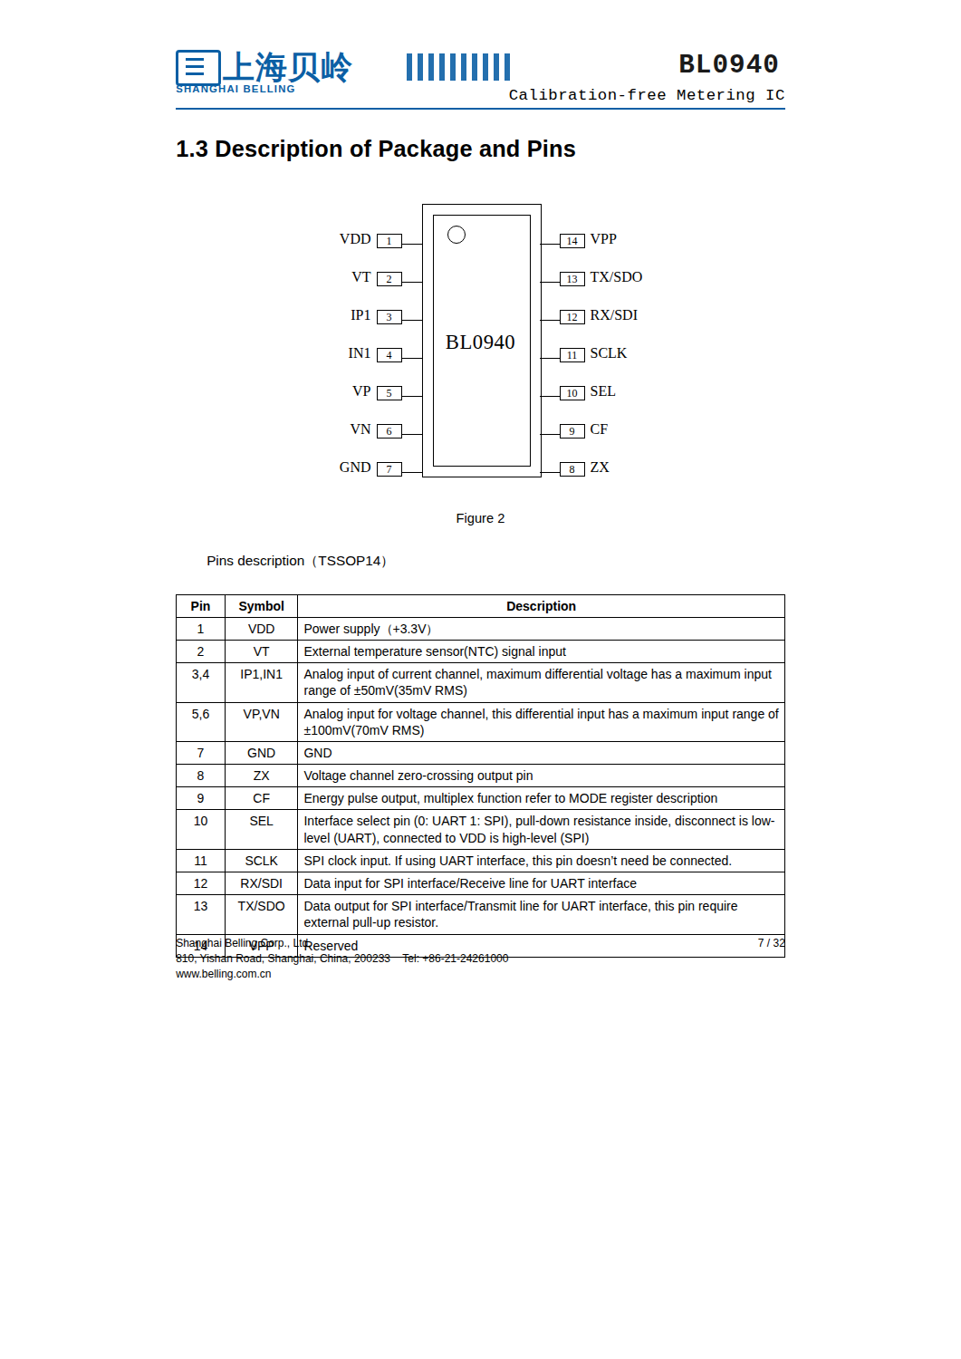上海贝岭
SHANGHAI BELLING
BL0940
Calibration-free Metering IC
1.3 Description of Package and Pins
BL0940
VDD 1
VT 2
IP13
IN14
VP 5
VN 6
GND 7
14 VPP
13 TX/SDO
12 RX/SDI
11 SCLK
10 SEL
9 CF
8 ZX
Figure 2
Pins description（TSSOP14）
| Pin | Symbol | Description |
| --- | --- | --- |
| 1 | VDD | Power supply（+3.3V） |
| 2 | VT | External temperature sensor(NTC) signal input |
| 3,4 | IP1,IN1 | Analog input of current channel, maximum differential voltage has a maximum input range of ±50mV(35mV RMS) |
| 5,6 | VP,VN | Analog input for voltage channel, this differential input has a maximum input range of ±100mV(70mV RMS) |
| 7 | GND | GND |
| 8 | ZX | Voltage channel zero-crossing output pin |
| 9 | CF | Energy pulse output, multiplex function refer to MODE register description |
| 10 | SEL | Interface select pin (0: UART 1: SPI), pull-down resistance inside, disconnect is low-level (UART), connected to VDD is high-level (SPI) |
| 11 | SCLK | SPI clock input. If using UART interface, this pin doesn’t need be connected. |
| 12 | RX/SDI | Data input for SPI interface/Receive line for UART interface |
| 13 | TX/SDO | Data output for SPI interface/Transmit line for UART interface, this pin require external pull-up resistor. |
| 14 | VPP | Reserved |
Shanghai Belling Corp., Ltd.
810, Yishan Road, Shanghai, China, 200233 Tel: +86-21-24261000
www.belling.com.cn
7 / 32